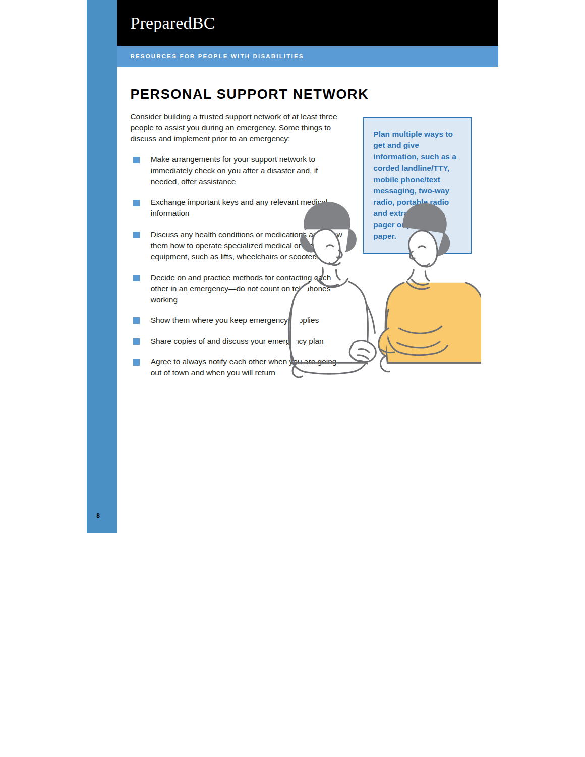PreparedBC
Resources for People with Disabilities
Personal Support Network
Consider building a trusted support network of at least three people to assist you during an emergency. Some things to discuss and implement prior to an emergency:
Make arrangements for your support network to immediately check on you after a disaster and, if needed, offer assistance
Exchange important keys and any relevant medical information
Discuss any health conditions or medications and show them how to operate specialized medical or mobility equipment, such as lifts, wheelchairs or scooters
Decide on and practice methods for contacting each other in an emergency—do not count on telephones working
Show them where you keep emergency supplies
Share copies of and discuss your emergency plan
Agree to always notify each other when you are going out of town and when you will return
Plan multiple ways to get and give information, such as a corded landline/TTY, mobile phone/text messaging, two-way radio, portable radio and extra batteries, pager or pencil and paper.
8